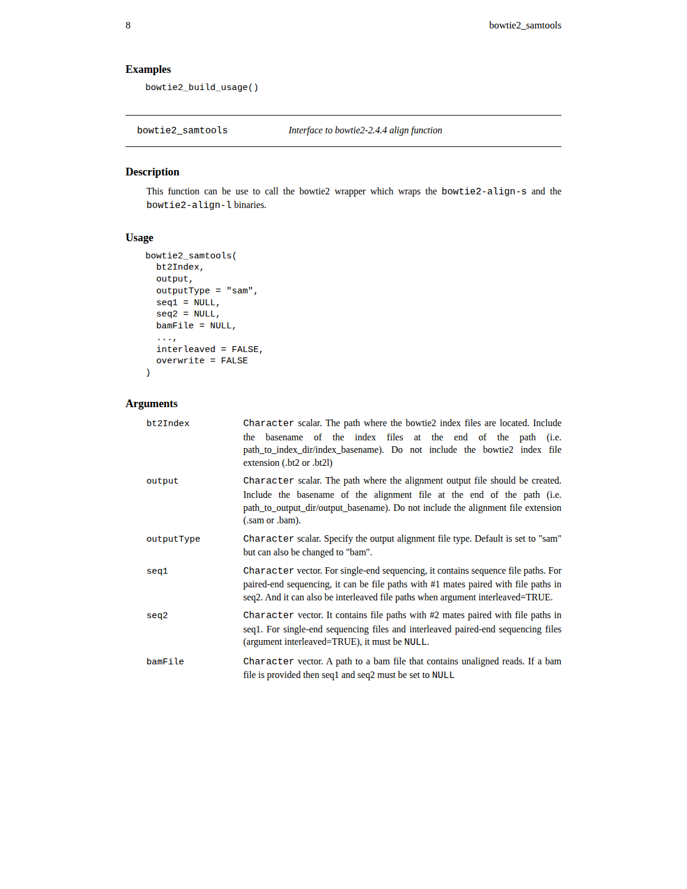8 bowtie2_samtools
Examples
bowtie2_build_usage()
bowtie2_samtools
Interface to bowtie2-2.4.4 align function
Description
This function can be use to call the bowtie2 wrapper which wraps the bowtie2-align-s and the bowtie2-align-l binaries.
Usage
bowtie2_samtools(
  bt2Index,
  output,
  outputType = "sam",
  seq1 = NULL,
  seq2 = NULL,
  bamFile = NULL,
  ...,
  interleaved = FALSE,
  overwrite = FALSE
)
Arguments
bt2Index
Character scalar. The path where the bowtie2 index files are located. Include the basename of the index files at the end of the path (i.e. path_to_index_dir/index_basename). Do not include the bowtie2 index file extension (.bt2 or .bt2l)
output
Character scalar. The path where the alignment output file should be created. Include the basename of the alignment file at the end of the path (i.e. path_to_output_dir/output_basename). Do not include the alignment file extension (.sam or .bam).
outputType
Character scalar. Specify the output alignment file type. Default is set to "sam" but can also be changed to "bam".
seq1
Character vector. For single-end sequencing, it contains sequence file paths. For paired-end sequencing, it can be file paths with #1 mates paired with file paths in seq2. And it can also be interleaved file paths when argument interleaved=TRUE.
seq2
Character vector. It contains file paths with #2 mates paired with file paths in seq1. For single-end sequencing files and interleaved paired-end sequencing files (argument interleaved=TRUE), it must be NULL.
bamFile
Character vector. A path to a bam file that contains unaligned reads. If a bam file is provided then seq1 and seq2 must be set to NULL